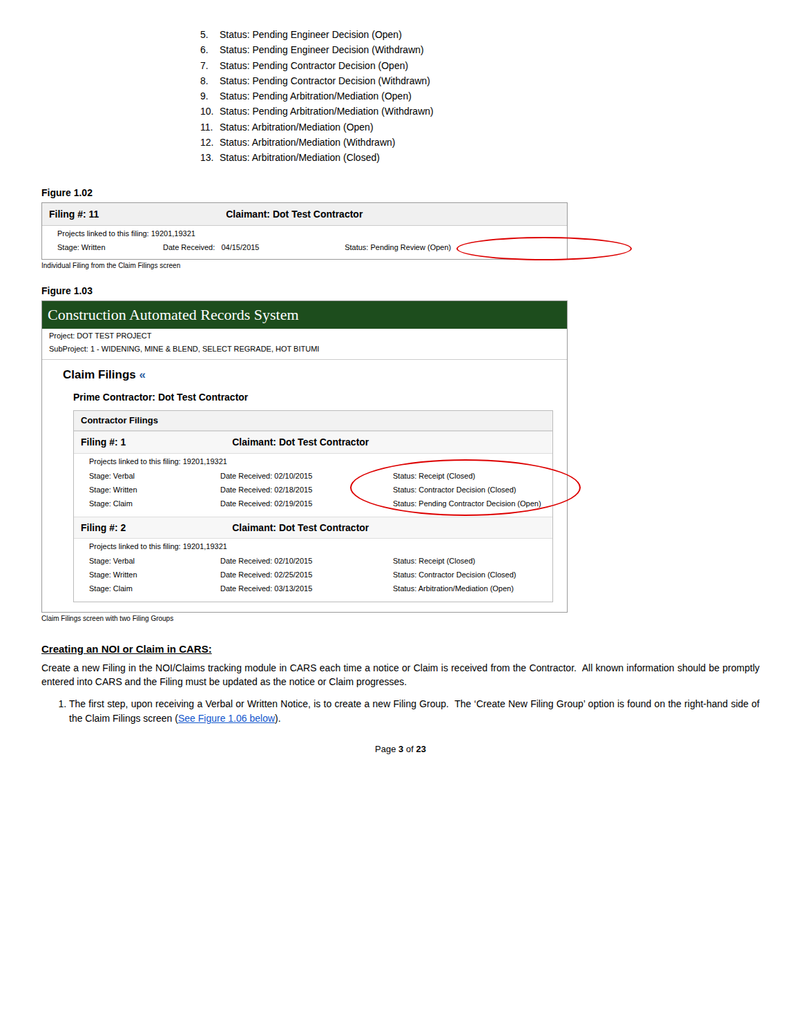5. Status: Pending Engineer Decision (Open)
6. Status: Pending Engineer Decision (Withdrawn)
7. Status: Pending Contractor Decision (Open)
8. Status: Pending Contractor Decision (Withdrawn)
9. Status: Pending Arbitration/Mediation (Open)
10. Status: Pending Arbitration/Mediation (Withdrawn)
11. Status: Arbitration/Mediation (Open)
12. Status: Arbitration/Mediation (Withdrawn)
13. Status: Arbitration/Mediation (Closed)
Figure 1.02
Filing #: 11 Claimant: Dot Test Contractor
Projects linked to this filing: 19201,19321
Stage: Written Date Received: 04/15/2015 Status: Pending Review (Open)
Individual Filing from the Claim Filings screen
Figure 1.03
Construction Automated Records System
Project: DOT TEST PROJECT
SubProject: 1 - WIDENING, MINE & BLEND, SELECT REGRADE, HOT BITUMI
Claim Filings «
Prime Contractor: Dot Test Contractor
Contractor Filings
Filing #: 1 Claimant: Dot Test Contractor
Projects linked to this filing: 19201,19321
| Stage: Verbal | Date Received: 02/10/2015 | Status: Receipt (Closed) |
| Stage: Written | Date Received: 02/18/2015 | Status: Contractor Decision (Closed) |
| Stage: Claim | Date Received: 02/19/2015 | Status: Pending Contractor Decision (Open) |
Filing #: 2 Claimant: Dot Test Contractor
Projects linked to this filing: 19201,19321
| Stage: Verbal | Date Received: 02/10/2015 | Status: Receipt (Closed) |
| Stage: Written | Date Received: 02/25/2015 | Status: Contractor Decision (Closed) |
| Stage: Claim | Date Received: 03/13/2015 | Status: Arbitration/Mediation (Open) |
Claim Filings screen with two Filing Groups
Creating an NOI or Claim in CARS:
Create a new Filing in the NOI/Claims tracking module in CARS each time a notice or Claim is received from the Contractor. All known information should be promptly entered into CARS and the Filing must be updated as the notice or Claim progresses.
The first step, upon receiving a Verbal or Written Notice, is to create a new Filing Group. The ‘Create New Filing Group’ option is found on the right-hand side of the Claim Filings screen (See Figure 1.06 below).
Page 3 of 23